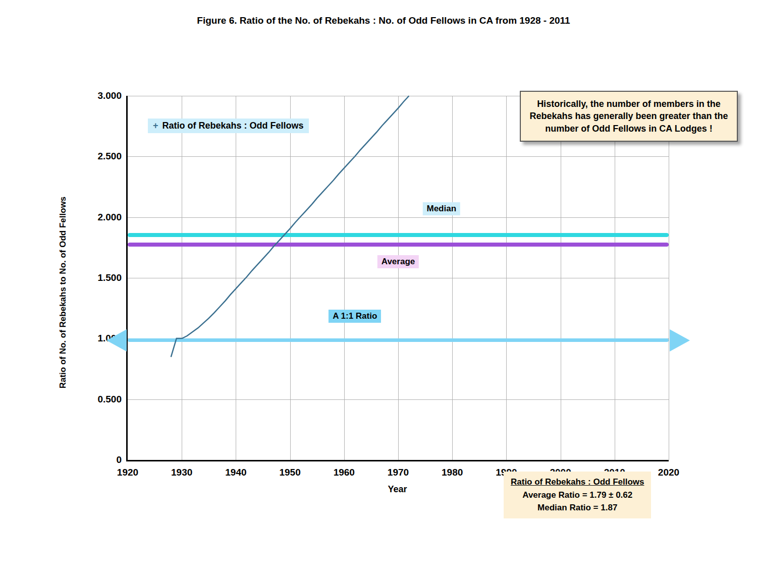Figure 6. Ratio of the No. of Rebekahs : No. of Odd Fellows in CA from 1928 - 2011
Ratio of No. of Rebekahs to No. of Odd Fellows
3.000
2.500
2.000
1.500
1.000
0.500
0
1920
1930
1940
1950
1960
1970
1980
1990
2000
2010
2020
+Ratio of Rebekahs : Odd Fellows
Median
Average
A 1:1 Ratio
Ratio of Rebekahs : Odd Fellows
Average Ratio = 1.79 ± 0.62
Median Ratio = 1.87
Year
Historically, the number of members in the Rebekahs has generally been greater than the number of Odd Fellows in CA Lodges !